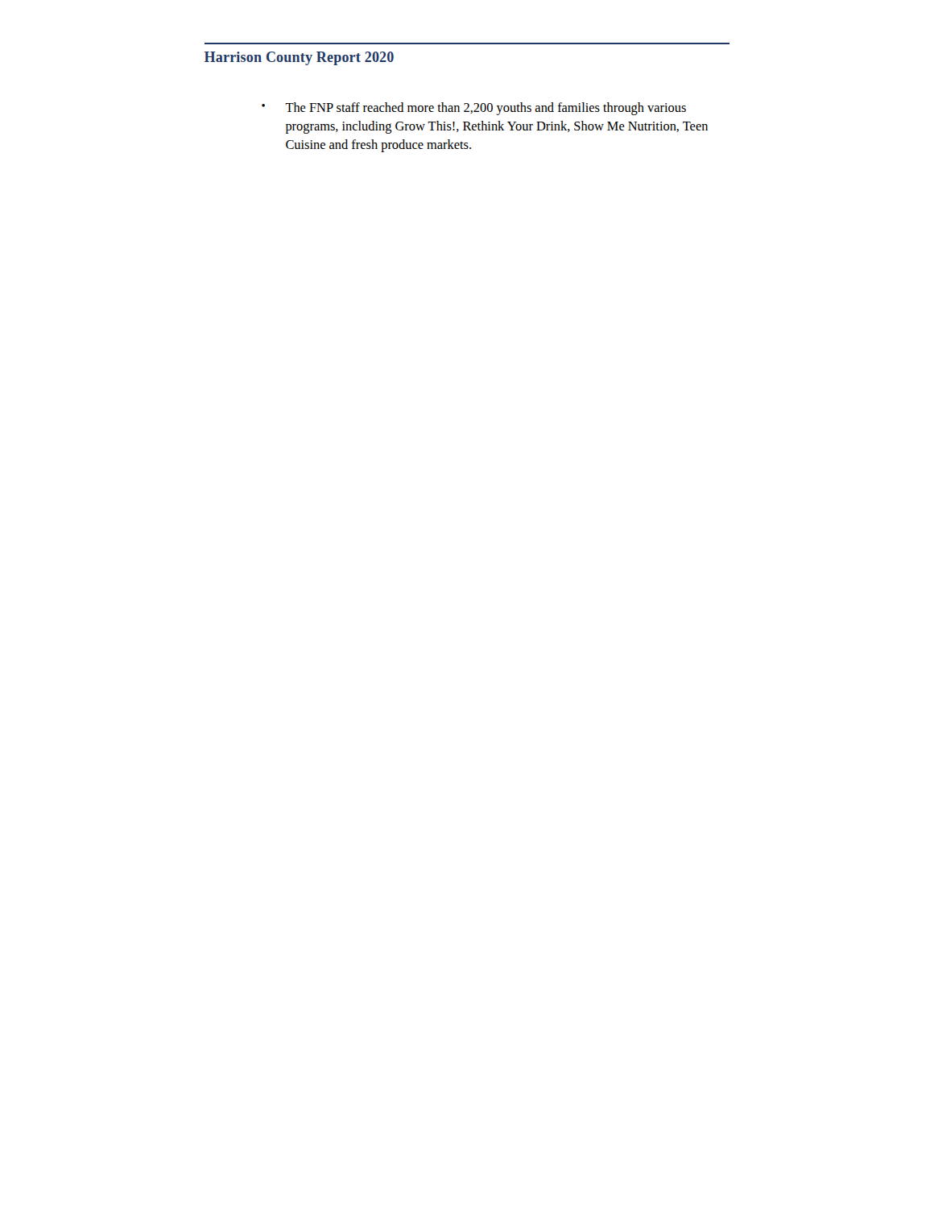Harrison County Report 2020
The FNP staff reached more than 2,200 youths and families through various programs, including Grow This!, Rethink Your Drink, Show Me Nutrition, Teen Cuisine and fresh produce markets.